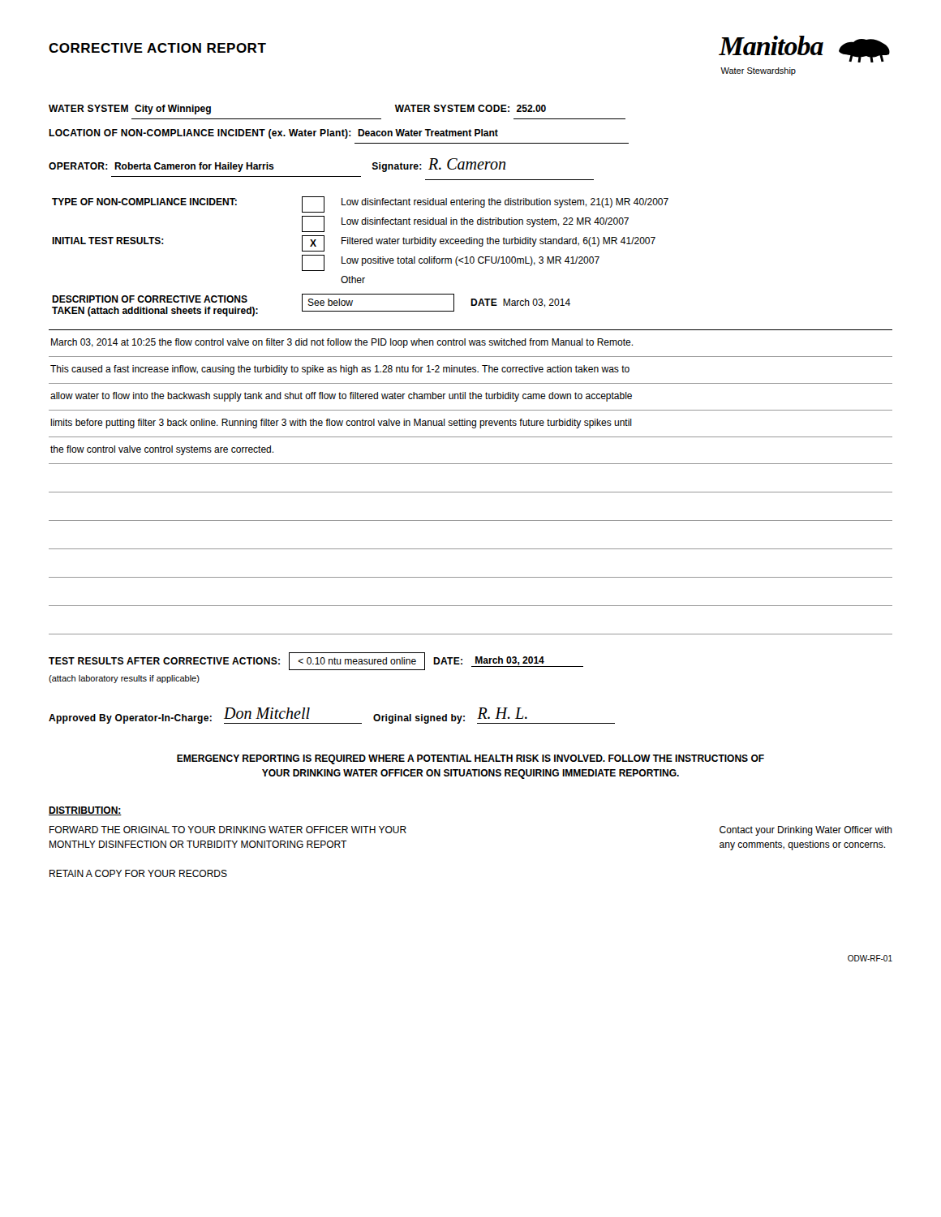CORRECTIVE ACTION REPORT
Manitoba
Water Stewardship
WATER SYSTEM City of Winnipeg WATER SYSTEM CODE: 252.00
LOCATION OF NON-COMPLIANCE INCIDENT (ex. Water Plant): Deacon Water Treatment Plant
OPERATOR: Roberta Cameron for Hailey Harris Signature: R. Cameron
| TYPE OF NON-COMPLIANCE INCIDENT: | | Low disinfectant residual entering the distribution system, 21(1) MR 40/2007 |
| | | Low disinfectant residual in the distribution system, 22 MR 40/2007 |
| INITIAL TEST RESULTS: | X | Filtered water turbidity exceeding the turbidity standard, 6(1) MR 41/2007 |
| | | Low positive total coliform (<10 CFU/100mL), 3 MR 41/2007 |
| | | Other |
| DESCRIPTION OF CORRECTIVE ACTIONS TAKEN (attach additional sheets if required): | See below DATE March 03, 2014 |
March 03, 2014 at 10:25 the flow control valve on filter 3 did not follow the PID loop when control was switched from Manual to Remote.
This caused a fast increase inflow, causing the turbidity to spike as high as 1.28 ntu for 1-2 minutes. The corrective action taken was to
allow water to flow into the backwash supply tank and shut off flow to filtered water chamber until the turbidity came down to acceptable
limits before putting filter 3 back online. Running filter 3 with the flow control valve in Manual setting prevents future turbidity spikes until
the flow control valve control systems are corrected.
TEST RESULTS AFTER CORRECTIVE ACTIONS: < 0.10 ntu measured online DATE: March 03, 2014
(attach laboratory results if applicable)
Approved By Operator-In-Charge: Don Mitchell Original signed by: R. H. L.
EMERGENCY REPORTING IS REQUIRED WHERE A POTENTIAL HEALTH RISK IS INVOLVED. FOLLOW THE INSTRUCTIONS OF
YOUR DRINKING WATER OFFICER ON SITUATIONS REQUIRING IMMEDIATE REPORTING.
DISTRIBUTION:
FORWARD THE ORIGINAL TO YOUR DRINKING WATER OFFICER WITH YOUR
MONTHLY DISINFECTION OR TURBIDITY MONITORING REPORT
RETAIN A COPY FOR YOUR RECORDS
Contact your Drinking Water Officer with
any comments, questions or concerns.
ODW-RF-01